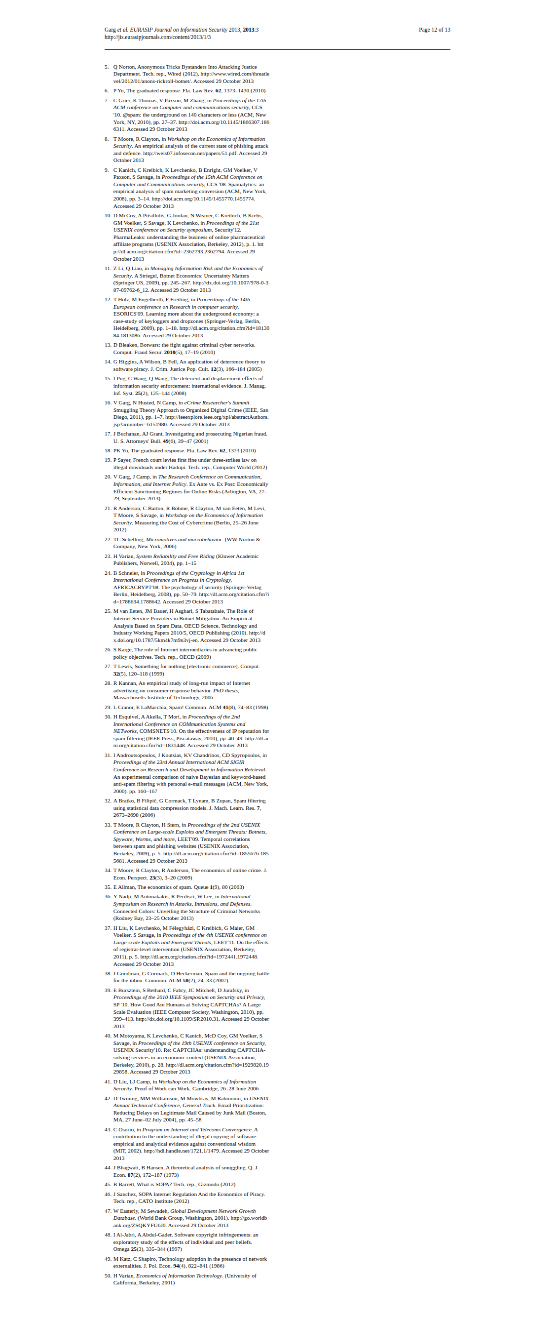Garg et al. EURASIP Journal on Information Security 2013, 2013:3
http://jis.eurasipjournals.com/content/2013/1/3
Page 12 of 13
5. Q Norton, Anonymous Tricks Bystanders Into Attacking Justice Department. Tech. rep., Wired (2012), http://www.wired.com/threatlevel/2012/01/anons-rickroll-botnet/. Accessed 29 October 2013
6. P Yu, The graduated response. Fla. Law Rev. 62, 1373–1430 (2010)
7. C Grier, K Thomas, V Paxson, M Zhang, in Proceedings of the 17th ACM conference on Computer and communications security, CCS '10. @spam: the underground on 140 characters or less (ACM, New York, NY, 2010), pp. 27–37. http://doi.acm.org/10.1145/1866307.1866311. Accessed 29 October 2013
8. T Moore, R Clayton, in Workshop on the Economics of Information Security. An empirical analysis of the current state of phishing attack and defence. http://weis07.infosecon.net/papers/51.pdf. Accessed 29 October 2013
9. C Kanich, C Kreibich, K Levchenko, B Enright, GM Voelker, V Paxson, S Savage, in Proceedings of the 15th ACM Conference on Computer and Communications security, CCS '08. Spamalytics: an empirical analysis of spam marketing conversion (ACM, New York, 2008), pp. 3–14. http://doi.acm.org/10.1145/1455770.1455774. Accessed 29 October 2013
10. D McCoy, A Pitsillidis, G Jordan, N Weaver, C Kreibich, B Krebs, GM Voelker, S Savage, K Levchenko, in Proceedings of the 21st USENIX conference on Security symposium, Security'12. PharmaLeaks: understanding the business of online pharmaceutical affiliate programs (USENIX Association, Berkeley, 2012), p. 1. http://dl.acm.org/citation.cfm?id=2362793.2362794. Accessed 29 October 2013
11. Z Li, Q Liao, in Managing Information Risk and the Economics of Security. A Striegel, Botnet Economics: Uncertainty Matters (Springer US, 2009), pp. 245–267. http://dx.doi.org/10.1007/978-0-387-09762-6_12. Accessed 29 October 2013
12. T Holz, M Engelberth, F Freiling, in Proceedings of the 14th European conference on Research in computer security, ESORICS'09. Learning more about the underground economy: a case-study of keyloggers and dropzones (Springer-Verlag, Berlin, Heidelberg, 2009), pp. 1–18. http://dl.acm.org/citation.cfm?id=1813084.1813086. Accessed 29 October 2013
13. D Bleaken, Botwars: the fight against criminal cyber networks. Comput. Fraud Secur. 2010(5), 17–19 (2010)
14. G Higgins, A Wilson, B Fell, An application of deterrence theory to software piracy. J. Crim. Justice Pop. Cult. 12(3), 166–184 (2005)
15. I Png, C Wang, Q Wang, The deterrent and displacement effects of information security enforcement: international evidence. J. Manag. Inf. Syst. 25(2), 125–144 (2008)
16. V Garg, N Husted, N Camp, in eCrime Researcher's Summit. Smuggling Theory Approach to Organized Digital Crime (IEEE, San Diego, 2011), pp. 1–7. http://ieeexplore.ieee.org/xpl/abstractAuthors.jsp?arnumber=6151980. Accessed 29 October 2013
17. J Buchanan, AJ Grant, Investigating and prosecuting Nigerian fraud. U. S. Attorneys' Bull. 49(6), 39–47 (2001)
18. PK Yu, The graduated response. Fla. Law Rev. 62, 1373 (2010)
19. P Sayer, French court levies first fine under three-strikes law on illegal downloads under Hadopi. Tech. rep., Computer World (2012)
20. V Garg, J Camp, in The Research Conference on Communication, Information, and Internet Policy. Ex Ante vs. Ex Post: Economically Efficient Sanctioning Regimes for Online Risks (Arlington, VA, 27–29, September 2013)
21. R Anderson, C Barton, R Böhme, R Clayton, M van Eeten, M Levi, T Moore, S Savage, in Workshop on the Economics of Information Security. Measuring the Cost of Cybercrime (Berlin, 25–26 June 2012)
22. TC Schelling, Micromotives and macrobehavior. (WW Norton & Company, New York, 2006)
23. H Varian, System Reliability and Free Riding (Kluwer Academic Publishers, Norwell, 2004), pp. 1–15
24. B Schneier, in Proceedings of the Cryptology in Africa 1st International Conference on Progress in Cryptology, AFRICACRYPT'08. The psychology of security (Springer-Verlag Berlin, Heidelberg, 2008), pp. 50–79. http://dl.acm.org/citation.cfm?id=1788634.1788642. Accessed 29 October 2013
25. M van Eeten, JM Bauer, H Asghari, S Tabatabaie, The Role of Internet Service Providers in Botnet Mitigation: An Empirical Analysis Based on Spam Data. OECD Science, Technology and Industry Working Papers 2010/5, OECD Publishing (2010). http://dx.doi.org/10.1787/5km4k7m9n3vj-en. Accessed 29 October 2013
26. S Karge, The role of Internet intermediaries in advancing public policy objectives. Tech. rep., OECD (2009)
27. T Lewis, Something for nothing [electronic commerce]. Comput. 32(5), 120–118 (1999)
28. R Kannan, An empirical study of long-run impact of Internet advertising on consumer response behavior. PhD thesis, Massachusetts Institute of Technology, 2006
29. L Cranor, E LaMacchia, Spam! Commun. ACM 41(8), 74–83 (1998)
30. H Esquivel, A Akella, T Mori, in Proceedings of the 2nd International Conference on COMmunication Systems and NETworks, COMSNETS'10. On the effectiveness of IP reputation for spam filtering (IEEE Press, Piscataway, 2010), pp. 40–49. http://dl.acm.org/citation.cfm?id=1831448. Accessed 29 October 2013
31. I Androutsopoulos, J Koutsias, KV Chandrinos, CD Spyropoulos, in Proceedings of the 23rd Annual International ACM SIGIR Conference on Research and Development in Information Retrieval. An experimental comparison of naive Bayesian and keyword-based anti-spam filtering with personal e-mail messages (ACM, New York, 2000). pp. 160–167
32. A Bratko, B Filipič, G Cormack, T Lynam, B Zupan, Spam filtering using statistical data compression models. J. Mach. Learn. Res. 7, 2673–2698 (2006)
33. T Moore, R Clayton, H Stern, in Proceedings of the 2nd USENIX Conference on Large-scale Exploits and Emergent Threats: Botnets, Spyware, Worms, and more, LEET'09. Temporal correlations between spam and phishing websites (USENIX Association, Berkeley, 2009), p. 5. http://dl.acm.org/citation.cfm?id=1855676.1855681. Accessed 29 October 2013
34. T Moore, R Clayton, R Anderson, The economics of online crime. J. Econ. Perspect. 23(3), 3–20 (2009)
35. E Allman, The economics of spam. Queue 1(9), 80 (2003)
36. Y Nadji, M Antonakakis, R Perdisci, W Lee, in International Symposium on Research in Attacks, Intrusions, and Defenses. Connected Colors: Unveiling the Structure of Criminal Networks (Rodney Bay, 23–25 October 2013)
37. H Liu, K Levchenko, M Félegyházi, C Kreibich, G Maier, GM Voelker, S Savage, in Proceedings of the 4th USENIX conference on Large-scale Exploits and Emergent Threats, LEET'11. On the effects of registrar-level intervention (USENIX Association, Berkeley, 2011), p. 5. http://dl.acm.org/citation.cfm?id=1972441.1972448. Accessed 29 October 2013
38. J Goodman, G Cormack, D Heckerman, Spam and the ongoing battle for the inbox. Commun. ACM 50(2), 24–33 (2007)
39. E Bursztein, S Bethard, C Fabry, JC Mitchell, D Jurafsky, in Proceedings of the 2010 IEEE Symposium on Security and Privacy, SP '10. How Good Are Humans at Solving CAPTCHAs? A Large Scale Evaluation (IEEE Computer Society, Washington, 2010), pp. 399–413. http://dx.doi.org/10.1109/SP.2010.31. Accessed 29 October 2013
40. M Motoyama, K Levchenko, C Kanich, McD Coy, GM Voelker, S Savage, in Proceedings of the 19th USENIX conference on Security, USENIX Security'10. Re: CAPTCHAs: understanding CAPTCHA-solving services in an economic context (USENIX Association, Berkeley, 2010), p. 28. http://dl.acm.org/citation.cfm?id=1929820.1929858. Accessed 29 October 2013
41. D Liu, LJ Camp, in Workshop on the Economics of Information Security. Proof of Work can Work. Cambridge, 26–28 June 2006
42. D Twining, MM Williamson, M Mowbray, M Rahmouni, in USENIX Annual Technical Conference, General Track. Email Prioritization: Reducing Delays on Legitimate Mail Caused by Junk Mail (Boston, MA, 27 June–02 July 2004), pp. 45–58
43. C Osorio, in Program on Internet and Telecoms Convergence. A contribution to the understanding of illegal copying of software: empirical and analytical evidence against conventional wisdom (MIT, 2002). http://hdl.handle.net/1721.1/1479. Accessed 29 October 2013
44. J Bhagwati, B Hansen, A theoretical analysis of smuggling. Q. J. Econ. 87(2), 172–187 (1973)
45. B Barrett, What is SOPA? Tech. rep., Gizmodo (2012)
46. J Sanchez, SOPA Internet Regulation And the Economics of Piracy. Tech. rep., CATO Institute (2012)
47. W Easterly, M Sewadeh, Global Development Network Growth Database. (World Bank Group, Washington, 2001). http://go.worldbank.org/ZSQKYFU6J0. Accessed 29 October 2013
48. I Al-Jabri, A Abdul-Gader, Software copyright infringements: an exploratory study of the effects of individual and peer beliefs. Omega 25(3), 335–344 (1997)
49. M Katz, C Shapiro, Technology adoption in the presence of network externalities. J. Pol. Econ. 94(4), 822–841 (1986)
50. H Varian, Economics of Information Technology. (University of California, Berkeley, 2001)